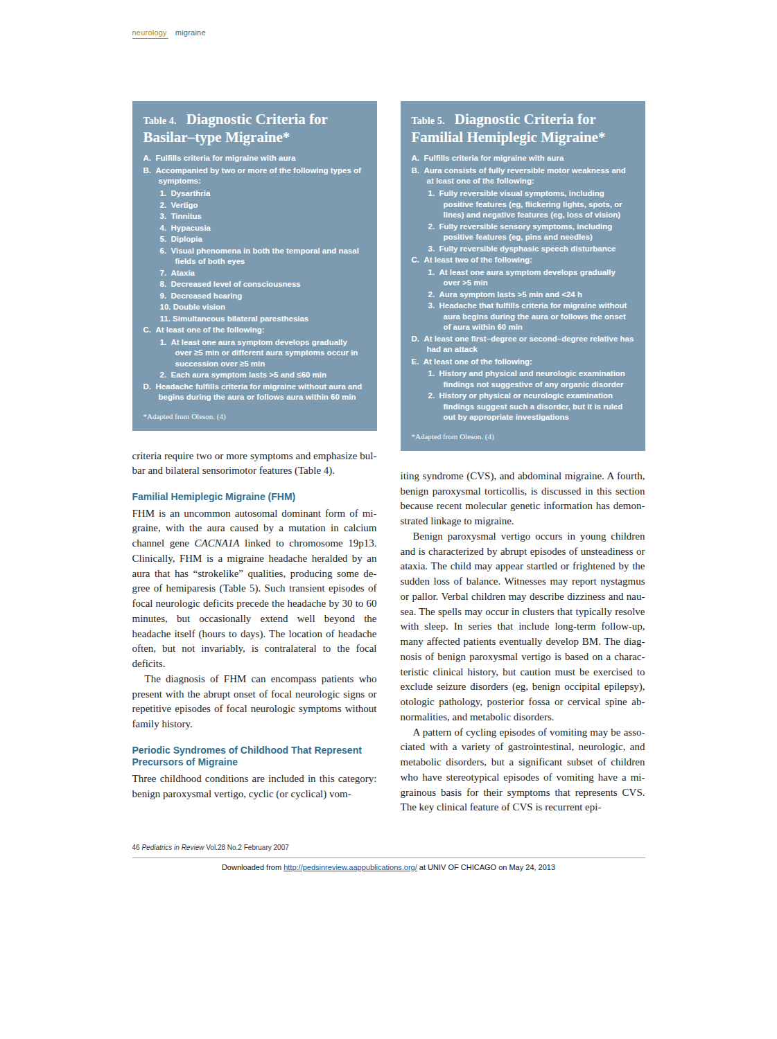neurology migraine
Table 4. Diagnostic Criteria for Basilar–type Migraine*
A. Fulfills criteria for migraine with aura
B. Accompanied by two or more of the following types of symptoms:
1. Dysarthria
2. Vertigo
3. Tinnitus
4. Hypacusia
5. Diplopia
6. Visual phenomena in both the temporal and nasal fields of both eyes
7. Ataxia
8. Decreased level of consciousness
9. Decreased hearing
10. Double vision
11. Simultaneous bilateral paresthesias
C. At least one of the following:
1. At least one aura symptom develops gradually over ≥5 min or different aura symptoms occur in succession over ≥5 min
2. Each aura symptom lasts >5 and ≤60 min
D. Headache fulfills criteria for migraine without aura and begins during the aura or follows aura within 60 min
*Adapted from Oleson. (4)
criteria require two or more symptoms and emphasize bulbar and bilateral sensorimotor features (Table 4).
Familial Hemiplegic Migraine (FHM)
FHM is an uncommon autosomal dominant form of migraine, with the aura caused by a mutation in calcium channel gene CACNA1A linked to chromosome 19p13. Clinically, FHM is a migraine headache heralded by an aura that has “strokelike” qualities, producing some degree of hemiparesis (Table 5). Such transient episodes of focal neurologic deficits precede the headache by 30 to 60 minutes, but occasionally extend well beyond the headache itself (hours to days). The location of headache often, but not invariably, is contralateral to the focal deficits.
The diagnosis of FHM can encompass patients who present with the abrupt onset of focal neurologic signs or repetitive episodes of focal neurologic symptoms without family history.
Periodic Syndromes of Childhood That Represent Precursors of Migraine
Three childhood conditions are included in this category: benign paroxysmal vertigo, cyclic (or cyclical) vom-
Table 5. Diagnostic Criteria for Familial Hemiplegic Migraine*
A. Fulfills criteria for migraine with aura
B. Aura consists of fully reversible motor weakness and at least one of the following:
1. Fully reversible visual symptoms, including positive features (eg, flickering lights, spots, or lines) and negative features (eg, loss of vision)
2. Fully reversible sensory symptoms, including positive features (eg, pins and needles)
3. Fully reversible dysphasic speech disturbance
C. At least two of the following:
1. At least one aura symptom develops gradually over >5 min
2. Aura symptom lasts >5 min and <24 h
3. Headache that fulfills criteria for migraine without aura begins during the aura or follows the onset of aura within 60 min
D. At least one first–degree or second–degree relative has had an attack
E. At least one of the following:
1. History and physical and neurologic examination findings not suggestive of any organic disorder
2. History or physical or neurologic examination findings suggest such a disorder, but it is ruled out by appropriate investigations
*Adapted from Oleson. (4)
iting syndrome (CVS), and abdominal migraine. A fourth, benign paroxysmal torticollis, is discussed in this section because recent molecular genetic information has demonstrated linkage to migraine.
Benign paroxysmal vertigo occurs in young children and is characterized by abrupt episodes of unsteadiness or ataxia. The child may appear startled or frightened by the sudden loss of balance. Witnesses may report nystagmus or pallor. Verbal children may describe dizziness and nausea. The spells may occur in clusters that typically resolve with sleep. In series that include long-term follow-up, many affected patients eventually develop BM. The diagnosis of benign paroxysmal vertigo is based on a characteristic clinical history, but caution must be exercised to exclude seizure disorders (eg, benign occipital epilepsy), otologic pathology, posterior fossa or cervical spine abnormalities, and metabolic disorders.
A pattern of cycling episodes of vomiting may be associated with a variety of gastrointestinal, neurologic, and metabolic disorders, but a significant subset of children who have stereotypical episodes of vomiting have a migrainous basis for their symptoms that represents CVS. The key clinical feature of CVS is recurrent epi-
46 Pediatrics in Review Vol.28 No.2 February 2007
Downloaded from http://pedsinreview.aappublications.org/ at UNIV OF CHICAGO on May 24, 2013